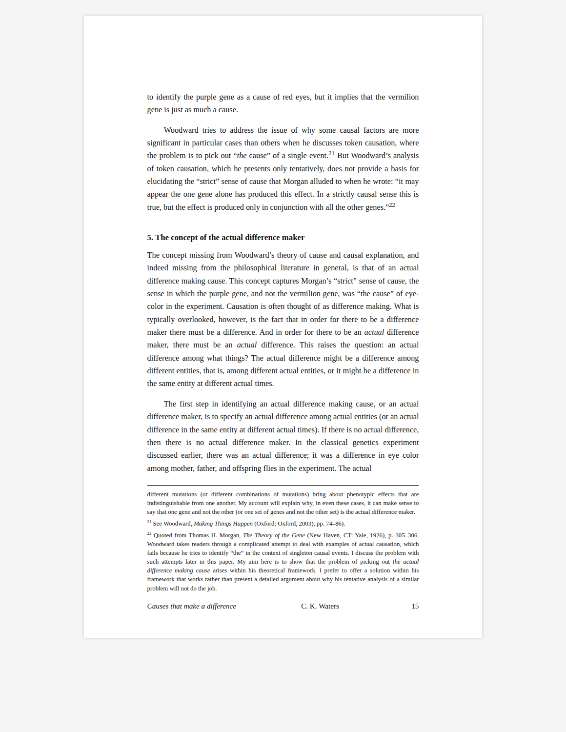to identify the purple gene as a cause of red eyes, but it implies that the vermilion gene is just as much a cause.
Woodward tries to address the issue of why some causal factors are more significant in particular cases than others when he discusses token causation, where the problem is to pick out “the cause” of a single event.21 But Woodward’s analysis of token causation, which he presents only tentatively, does not provide a basis for elucidating the “strict” sense of cause that Morgan alluded to when he wrote: “it may appear the one gene alone has produced this effect. In a strictly causal sense this is true, but the effect is produced only in conjunction with all the other genes.”22
5. The concept of the actual difference maker
The concept missing from Woodward’s theory of cause and causal explanation, and indeed missing from the philosophical literature in general, is that of an actual difference making cause. This concept captures Morgan’s “strict” sense of cause, the sense in which the purple gene, and not the vermilion gene, was “the cause” of eye-color in the experiment. Causation is often thought of as difference making. What is typically overlooked, however, is the fact that in order for there to be a difference maker there must be a difference. And in order for there to be an actual difference maker, there must be an actual difference. This raises the question: an actual difference among what things? The actual difference might be a difference among different entities, that is, among different actual entities, or it might be a difference in the same entity at different actual times.
The first step in identifying an actual difference making cause, or an actual difference maker, is to specify an actual difference among actual entities (or an actual difference in the same entity at different actual times). If there is no actual difference, then there is no actual difference maker. In the classical genetics experiment discussed earlier, there was an actual difference; it was a difference in eye color among mother, father, and offspring flies in the experiment. The actual
different mutations (or different combinations of mutations) bring about phenotypic effects that are indistinguishable from one another. My account will explain why, in even these cases, it can make sense to say that one gene and not the other (or one set of genes and not the other set) is the actual difference maker.
21 See Woodward, Making Things Happen (Oxford: Oxford, 2003), pp. 74–86).
22 Quoted from Thomas H. Morgan, The Theory of the Gene (New Haven, CT: Yale, 1926), p. 305–306. Woodward takes readers through a complicated attempt to deal with examples of actual causation, which fails because he tries to identify “the” in the context of singleton causal events. I discuss the problem with such attempts later in this paper. My aim here is to show that the problem of picking out the actual difference making cause arises within his theoretical framework. I prefer to offer a solution within his framework that works rather than present a detailed argument about why his tentative analysis of a similar problem will not do the job.
Causes that make a difference C. K. Waters 15